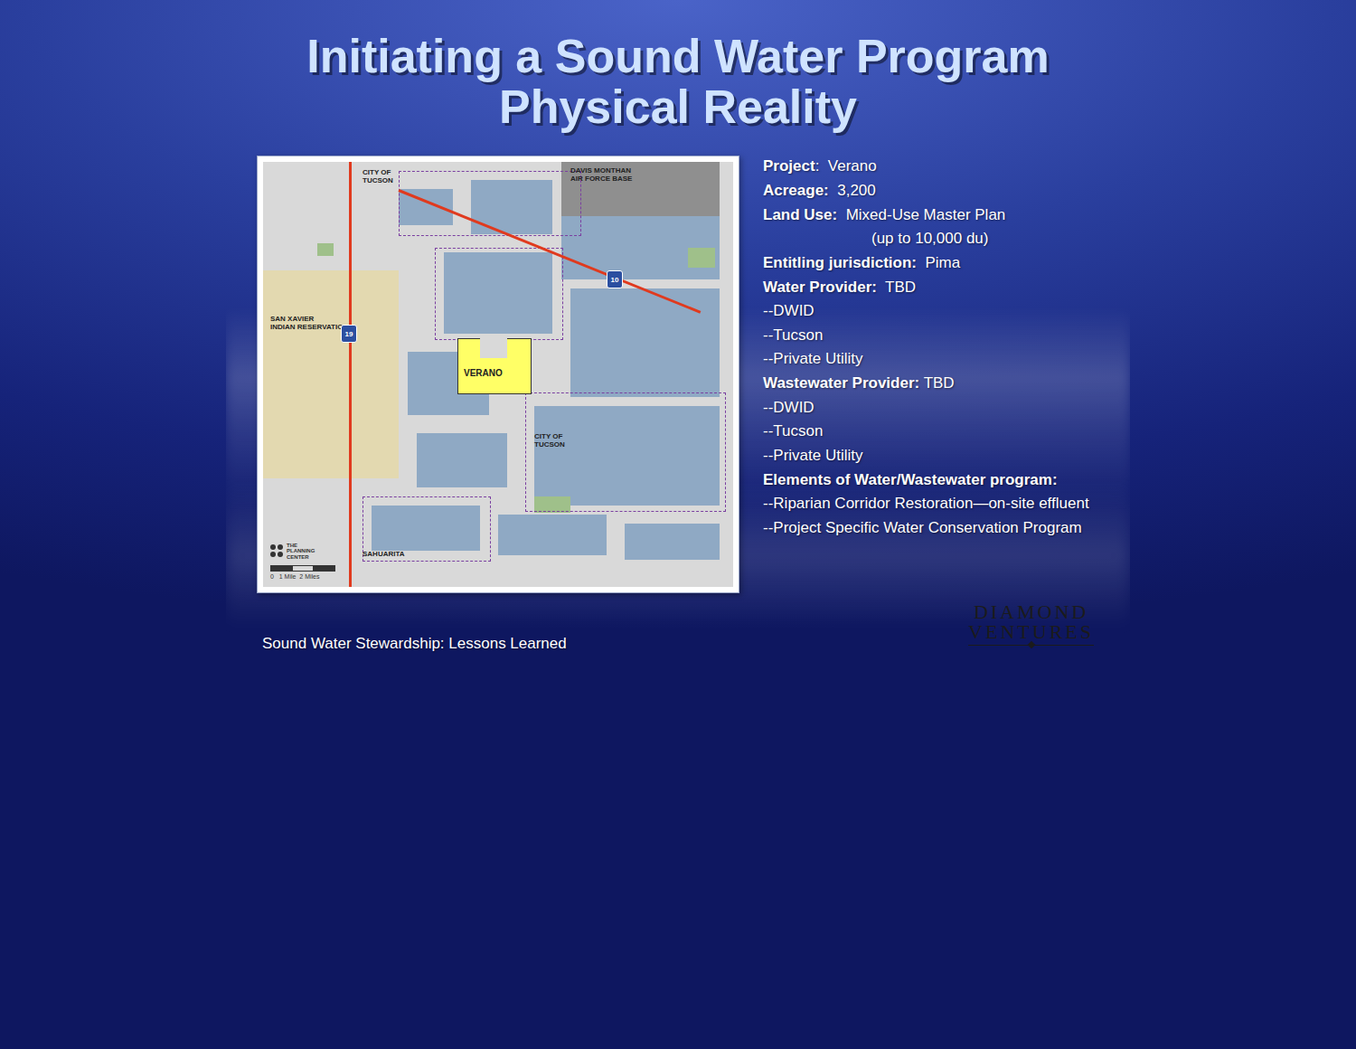Initiating a Sound Water Program Physical Reality
Verano
City of
Tucson
Davis Monthan
Air Force Base
San Xavier
Indian Reservation
City of
Tucson
Sahuarita
19
10
THE
PLANNING
CENTER
0 1 Mile 2 Miles
Project: Verano
Acreage: 3,200
Land Use: Mixed-Use Master Plan
(up to 10,000 du)
Entitling jurisdiction: Pima
Water Provider: TBD
--DWID
--Tucson
--Private Utility
Wastewater Provider: TBD
--DWID
--Tucson
--Private Utility
Elements of Water/Wastewater program:
--Riparian Corridor Restoration—on-site effluent
--Project Specific Water Conservation Program
Sound Water Stewardship: Lessons Learned
DIAMOND
VENTURES